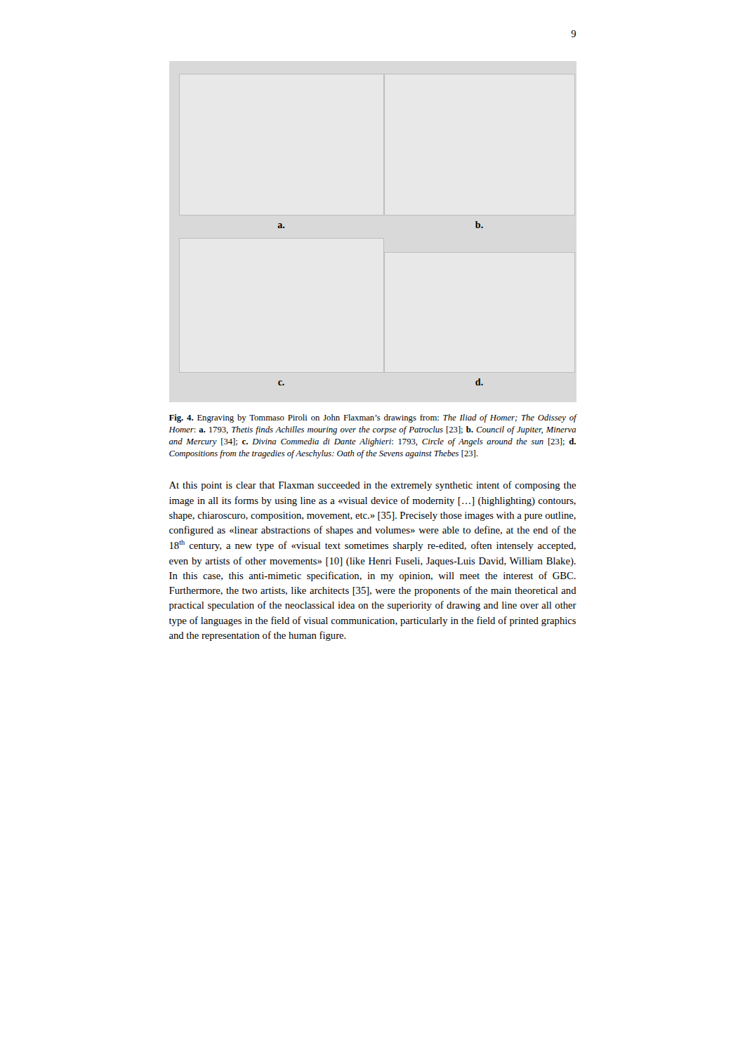9
a.
b.
c.
d.
Fig. 4. Engraving by Tommaso Piroli on John Flaxman’s drawings from: The Iliad of Homer; The Odissey of Homer: a. 1793, Thetis finds Achilles mouring over the corpse of Patroclus [23]; b. Council of Jupiter, Minerva and Mercury [34]; c. Divina Commedia di Dante Alighieri: 1793, Circle of Angels around the sun [23]; d. Compositions from the tragedies of Aeschylus: Oath of the Sevens against Thebes [23].
At this point is clear that Flaxman succeeded in the extremely synthetic intent of composing the image in all its forms by using line as a «visual device of modernity […] (highlighting) contours, shape, chiaroscuro, composition, movement, etc.» [35]. Precisely those images with a pure outline, configured as «linear abstractions of shapes and volumes» were able to define, at the end of the 18th century, a new type of «visual text sometimes sharply re-edited, often intensely accepted, even by artists of other movements» [10] (like Henri Fuseli, Jaques-Luis David, William Blake). In this case, this anti-mimetic specification, in my opinion, will meet the interest of GBC. Furthermore, the two artists, like architects [35], were the proponents of the main theoretical and practical speculation of the neoclassical idea on the superiority of drawing and line over all other type of languages in the field of visual communication, particularly in the field of printed graphics and the representation of the human figure.